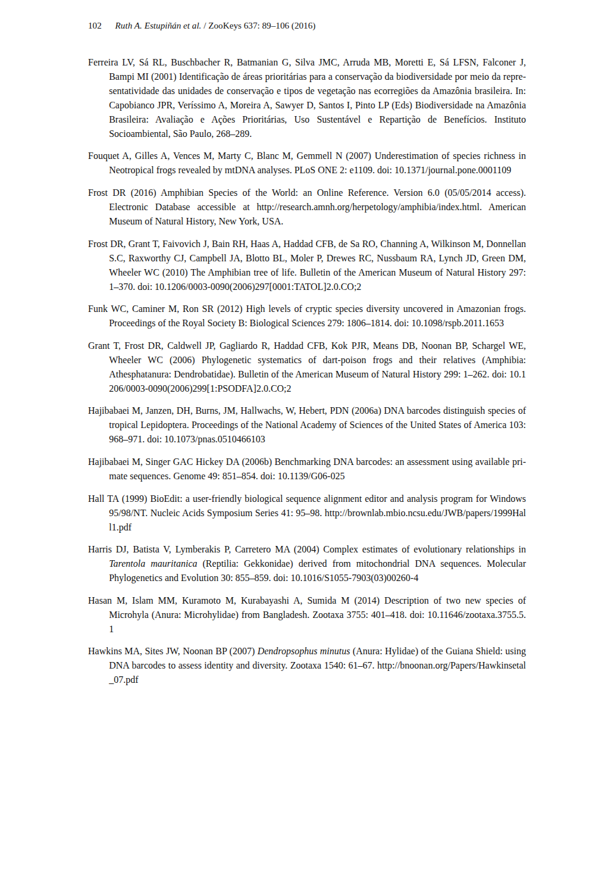102 Ruth A. Estupiñán et al. / ZooKeys 637: 89–106 (2016)
Ferreira LV, Sá RL, Buschbacher R, Batmanian G, Silva JMC, Arruda MB, Moretti E, Sá LFSN, Falconer J, Bampi MI (2001) Identificação de áreas prioritárias para a conservação da biodiversidade por meio da representatividade das unidades de conservação e tipos de vegetação nas ecorregiões da Amazônia brasileira. In: Capobianco JPR, Veríssimo A, Moreira A, Sawyer D, Santos I, Pinto LP (Eds) Biodiversidade na Amazônia Brasileira: Avaliação e Ações Prioritárias, Uso Sustentável e Repartição de Benefícios. Instituto Socioambiental, São Paulo, 268–289.
Fouquet A, Gilles A, Vences M, Marty C, Blanc M, Gemmell N (2007) Underestimation of species richness in Neotropical frogs revealed by mtDNA analyses. PLoS ONE 2: e1109. doi: 10.1371/journal.pone.0001109
Frost DR (2016) Amphibian Species of the World: an Online Reference. Version 6.0 (05/05/2014 access). Electronic Database accessible at http://research.amnh.org/herpetology/amphibia/index.html. American Museum of Natural History, New York, USA.
Frost DR, Grant T, Faivovich J, Bain RH, Haas A, Haddad CFB, de Sa RO, Channing A, Wilkinson M, Donnellan S.C, Raxworthy CJ, Campbell JA, Blotto BL, Moler P, Drewes RC, Nussbaum RA, Lynch JD, Green DM, Wheeler WC (2010) The Amphibian tree of life. Bulletin of the American Museum of Natural History 297: 1–370. doi: 10.1206/0003-0090(2006)297[0001:TATOL]2.0.CO;2
Funk WC, Caminer M, Ron SR (2012) High levels of cryptic species diversity uncovered in Amazonian frogs. Proceedings of the Royal Society B: Biological Sciences 279: 1806–1814. doi: 10.1098/rspb.2011.1653
Grant T, Frost DR, Caldwell JP, Gagliardo R, Haddad CFB, Kok PJR, Means DB, Noonan BP, Schargel WE, Wheeler WC (2006) Phylogenetic systematics of dart-poison frogs and their relatives (Amphibia: Athesphatanura: Dendrobatidae). Bulletin of the American Museum of Natural History 299: 1–262. doi: 10.1206/0003-0090(2006)299[1:PSODFA]2.0.CO;2
Hajibabaei M, Janzen, DH, Burns, JM, Hallwachs, W, Hebert, PDN (2006a) DNA barcodes distinguish species of tropical Lepidoptera. Proceedings of the National Academy of Sciences of the United States of America 103: 968–971. doi: 10.1073/pnas.0510466103
Hajibabaei M, Singer GAC Hickey DA (2006b) Benchmarking DNA barcodes: an assessment using available primate sequences. Genome 49: 851–854. doi: 10.1139/G06-025
Hall TA (1999) BioEdit: a user-friendly biological sequence alignment editor and analysis program for Windows 95/98/NT. Nucleic Acids Symposium Series 41: 95–98. http://brownlab.mbio.ncsu.edu/JWB/papers/1999Hall1.pdf
Harris DJ, Batista V, Lymberakis P, Carretero MA (2004) Complex estimates of evolutionary relationships in Tarentola mauritanica (Reptilia: Gekkonidae) derived from mitochondrial DNA sequences. Molecular Phylogenetics and Evolution 30: 855–859. doi: 10.1016/S1055-7903(03)00260-4
Hasan M, Islam MM, Kuramoto M, Kurabayashi A, Sumida M (2014) Description of two new species of Microhyla (Anura: Microhylidae) from Bangladesh. Zootaxa 3755: 401–418. doi: 10.11646/zootaxa.3755.5.1
Hawkins MA, Sites JW, Noonan BP (2007) Dendropsophus minutus (Anura: Hylidae) of the Guiana Shield: using DNA barcodes to assess identity and diversity. Zootaxa 1540: 61–67. http://bnoonan.org/Papers/Hawkinsetal_07.pdf